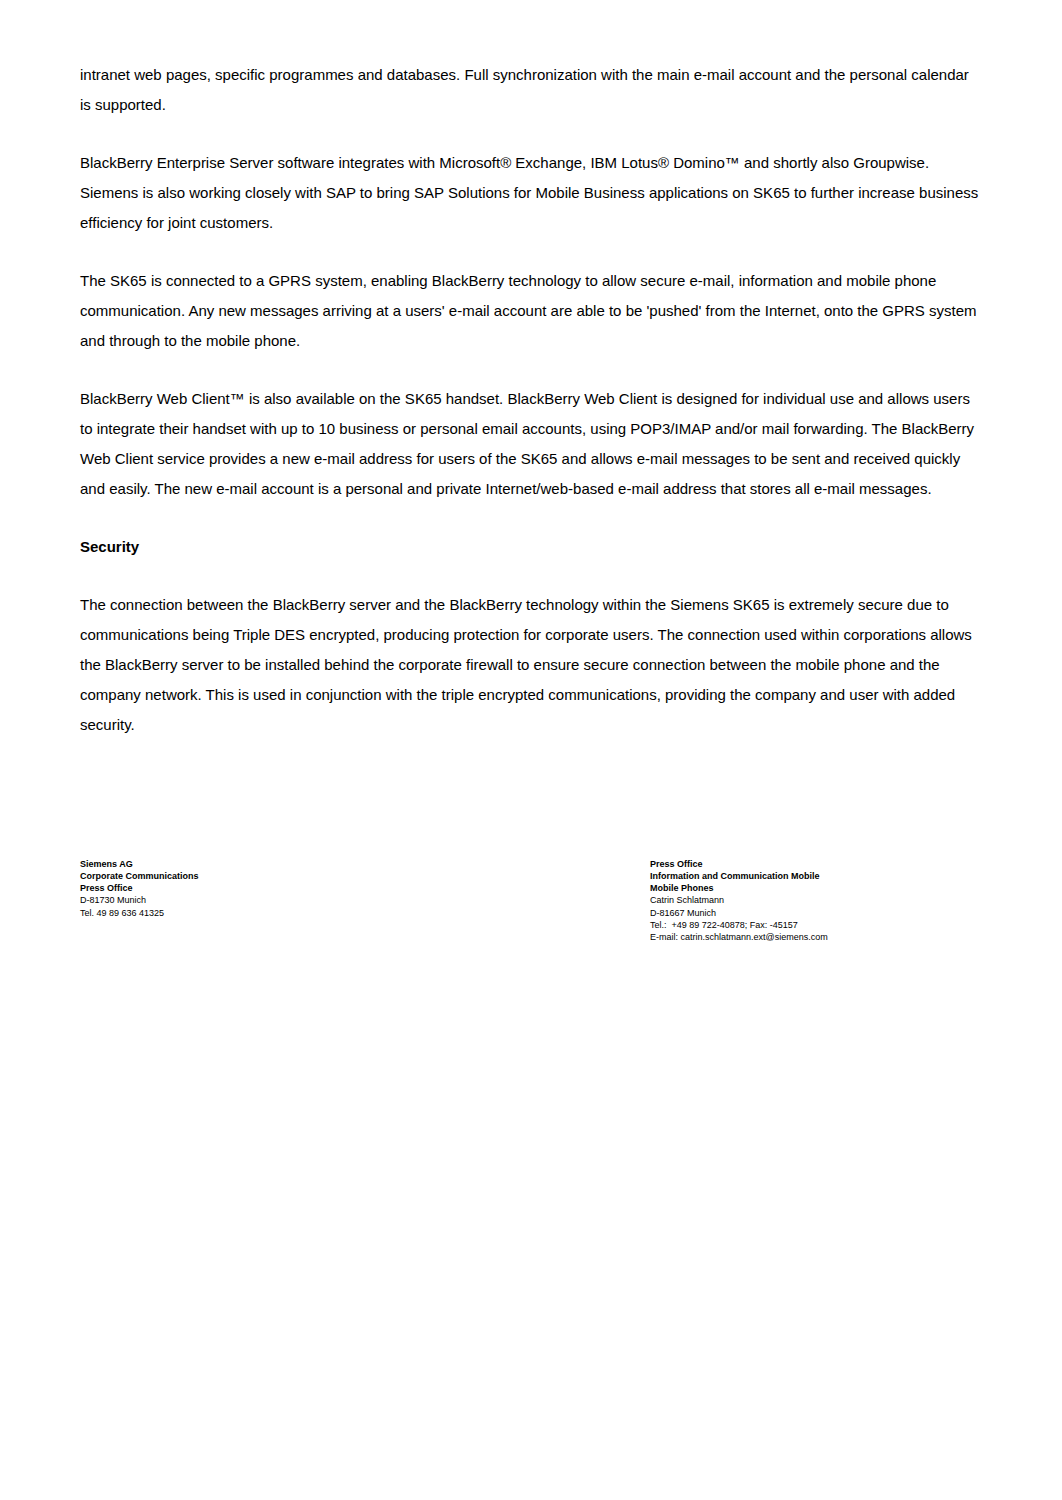intranet web pages, specific programmes and databases. Full synchronization with the main e-mail account and the personal calendar is supported.
BlackBerry Enterprise Server software integrates with Microsoft® Exchange, IBM Lotus® Domino™ and shortly also Groupwise. Siemens is also working closely with SAP to bring SAP Solutions for Mobile Business applications on SK65 to further increase business efficiency for joint customers.
The SK65 is connected to a GPRS system, enabling BlackBerry technology to allow secure e-mail, information and mobile phone communication. Any new messages arriving at a users' e-mail account are able to be 'pushed' from the Internet, onto the GPRS system and through to the mobile phone.
BlackBerry Web Client™ is also available on the SK65 handset. BlackBerry Web Client is designed for individual use and allows users to integrate their handset with up to 10 business or personal email accounts, using POP3/IMAP and/or mail forwarding. The BlackBerry Web Client service provides a new e-mail address for users of the SK65 and allows e-mail messages to be sent and received quickly and easily. The new e-mail account is a personal and private Internet/web-based e-mail address that stores all e-mail messages.
Security
The connection between the BlackBerry server and the BlackBerry technology within the Siemens SK65 is extremely secure due to communications being Triple DES encrypted, producing protection for corporate users. The connection used within corporations allows the BlackBerry server to be installed behind the corporate firewall to ensure secure connection between the mobile phone and the company network. This is used in conjunction with the triple encrypted communications, providing the company and user with added security.
Siemens AG
Corporate Communications
Press Office
D-81730 Munich
Tel. 49 89 636 41325
Press Office
Information and Communication Mobile
Mobile Phones
Catrin Schlatmann
D-81667 Munich
Tel.: +49 89 722-40878; Fax: -45157
E-mail: catrin.schlatmann.ext@siemens.com